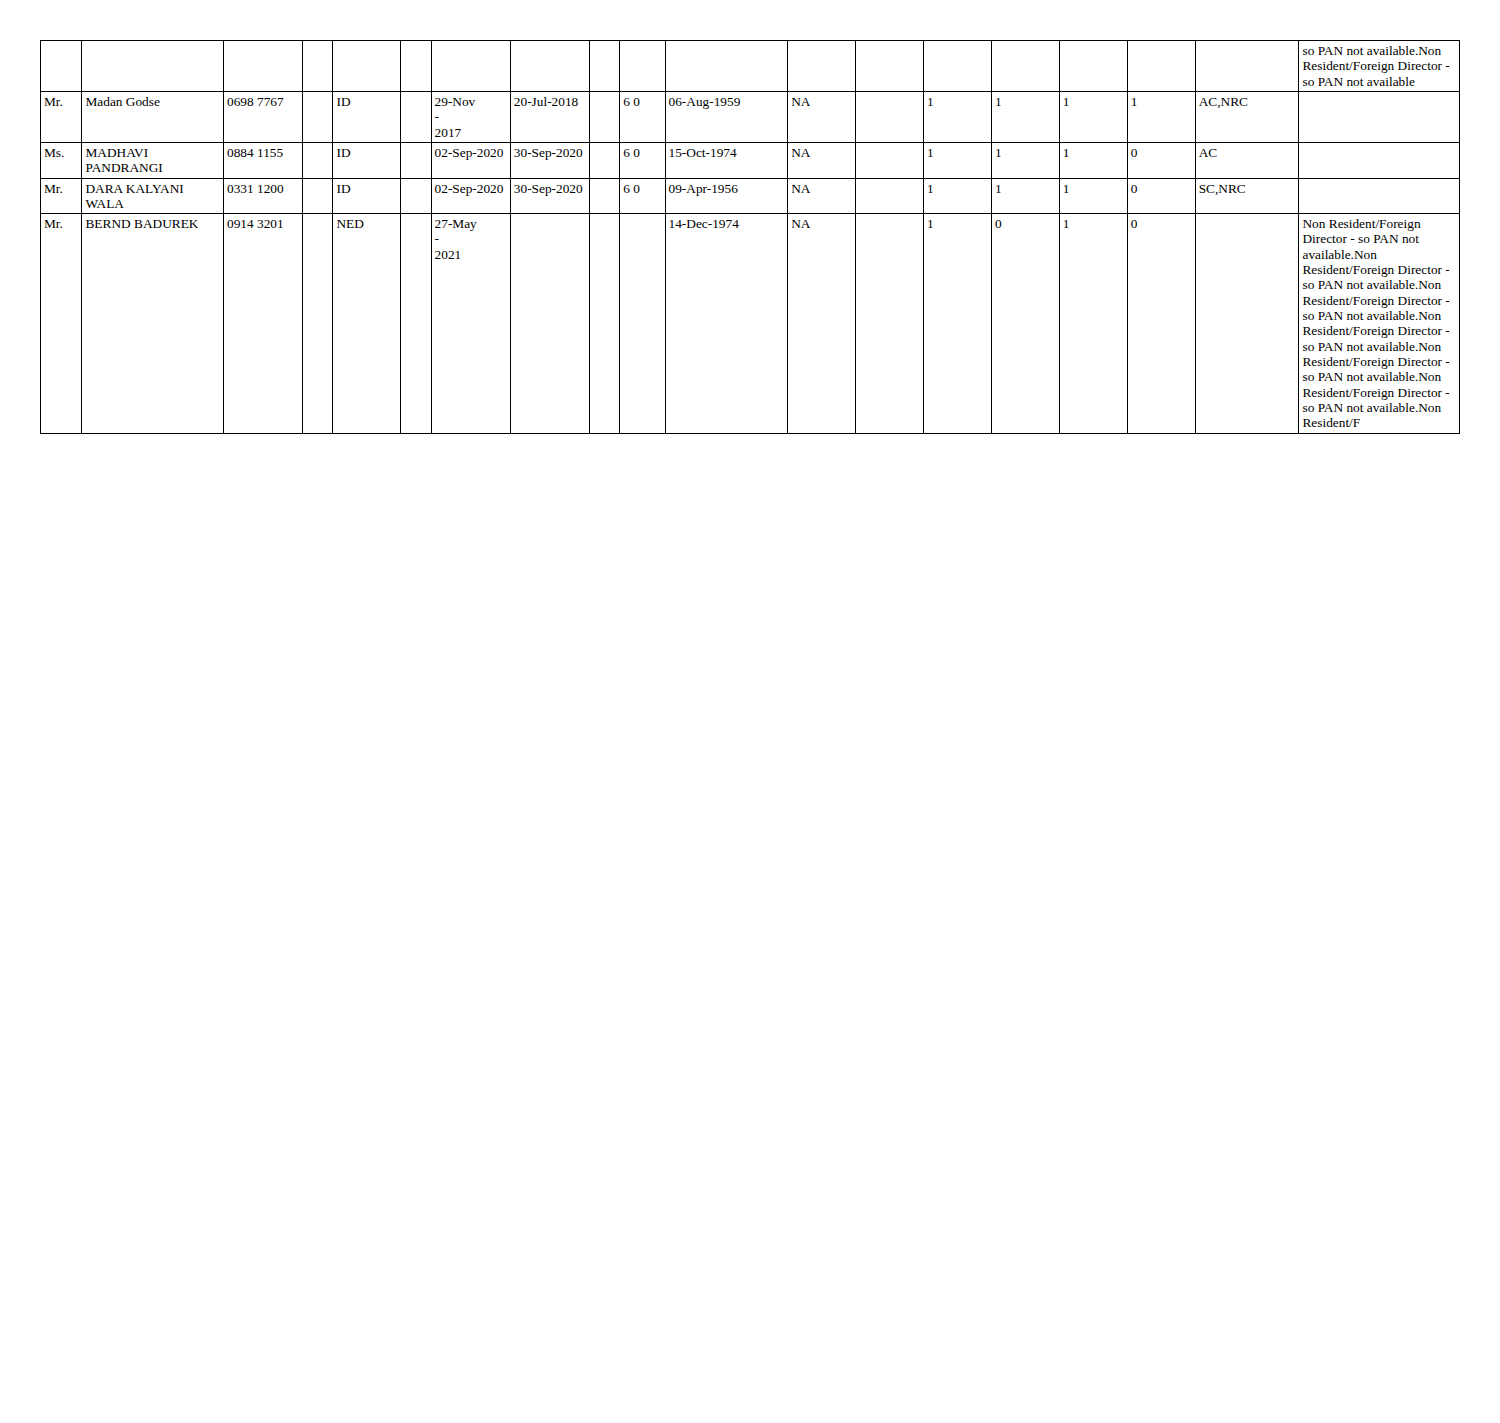| | | | | | | | | | | | | | | | | | | so PAN not available.Non Resident/Foreign Director - so PAN not available |
| Mr. | Madan Godse | 0698 7767 | | ID | | 29-Nov - 2017 | 20-Jul-2018 | | 6 0 | 06-Aug-1959 | NA | | 1 | 1 | 1 | 1 | AC,NRC | |
| Ms. | MADHAVI PANDRANGI | 0884 1155 | | ID | | 02-Sep-2020 | 30-Sep-2020 | | 6 0 | 15-Oct-1974 | NA | | 1 | 1 | 1 | 0 | AC | |
| Mr. | DARA KALYANI WALA | 0331 1200 | | ID | | 02-Sep-2020 | 30-Sep-2020 | | 6 0 | 09-Apr-1956 | NA | | 1 | 1 | 1 | 0 | SC,NRC | |
| Mr. | BERND BADUREK | 0914 3201 | | NED | | 27-May - 2021 | | | | 14-Dec-1974 | NA | | 1 | 0 | 1 | 0 | | Non Resident/Foreign Director - so PAN not available.Non Resident/Foreign Director - so PAN not available.Non Resident/Foreign Director - so PAN not available.Non Resident/Foreign Director - so PAN not available.Non Resident/Foreign Director - so PAN not available.Non Resident/Foreign Director - so PAN not available.Non Resident/F |